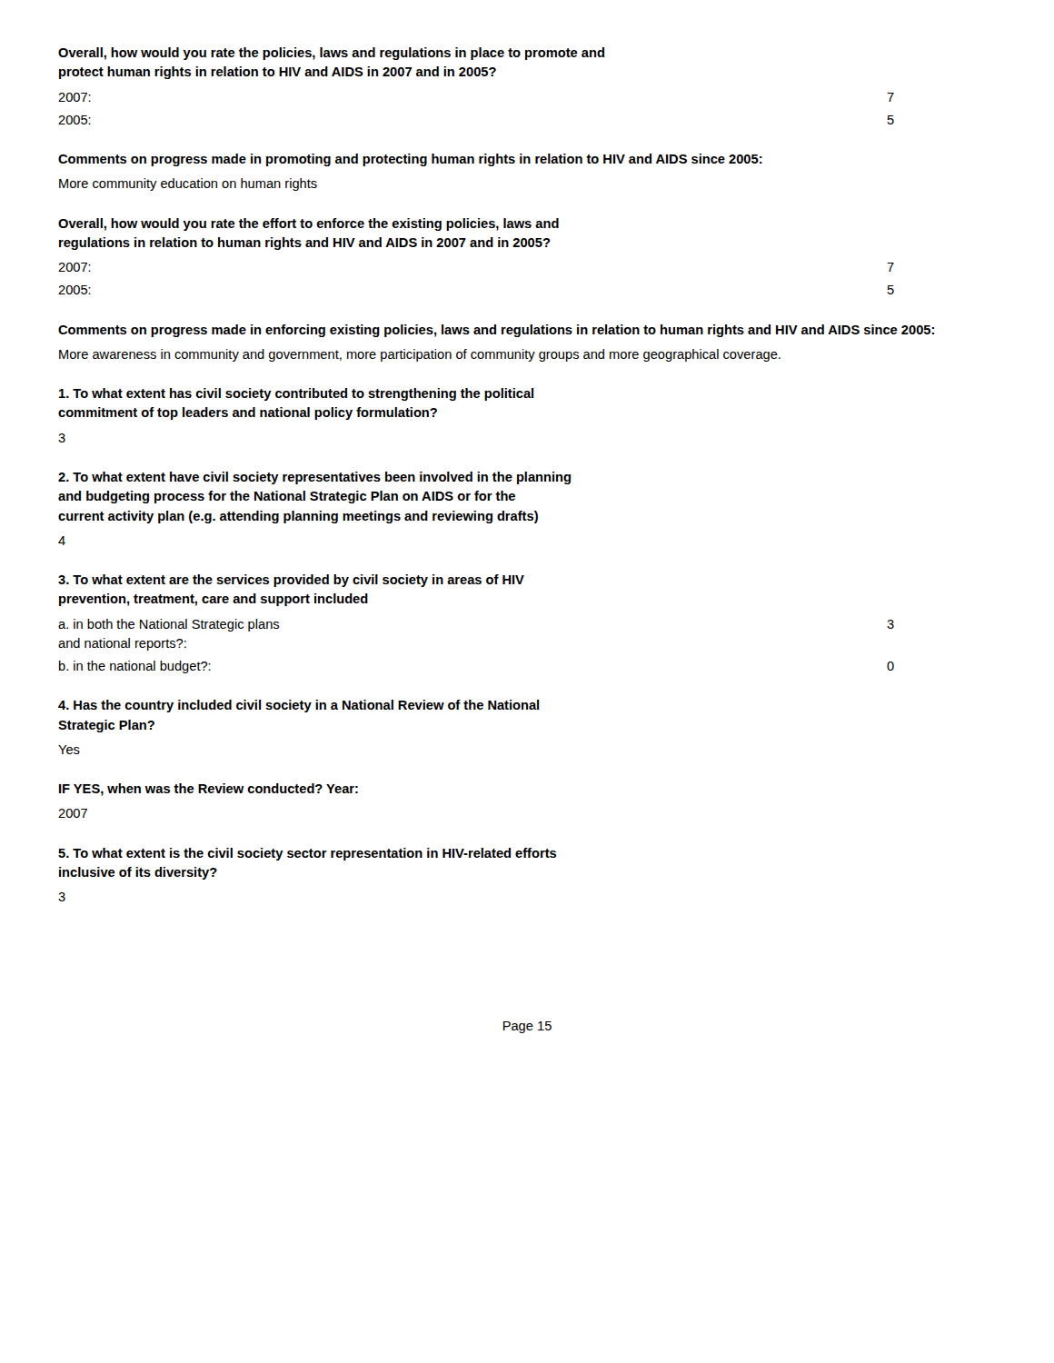Overall, how would you rate the policies, laws and regulations in place to promote and
protect human rights in relation to HIV and AIDS in 2007 and in 2005?
2007: 7
2005: 5
Comments on progress made in promoting and protecting human rights in relation to HIV and AIDS since 2005:
More community education on human rights
Overall, how would you rate the effort to enforce the existing policies, laws and
regulations in relation to human rights and HIV and AIDS in 2007 and in 2005?
2007: 7
2005: 5
Comments on progress made in enforcing existing policies, laws and regulations in relation to human rights and HIV and AIDS since 2005:
More awareness in community and government, more participation of community groups and more geographical coverage.
1. To what extent has civil society contributed to strengthening the political
commitment of top leaders and national policy formulation?
3
2. To what extent have civil society representatives been involved in the planning
and budgeting process for the National Strategic Plan on AIDS or for the
current activity plan (e.g. attending planning meetings and reviewing drafts)
4
3. To what extent are the services provided by civil society in areas of HIV
prevention, treatment, care and support included
a. in both the National Strategic plans
and national reports?: 3
b. in the national budget?: 0
4. Has the country included civil society in a National Review of the National
Strategic Plan?
Yes
IF YES, when was the Review conducted? Year:
2007
5. To what extent is the civil society sector representation in HIV-related efforts
inclusive of its diversity?
3
Page 15